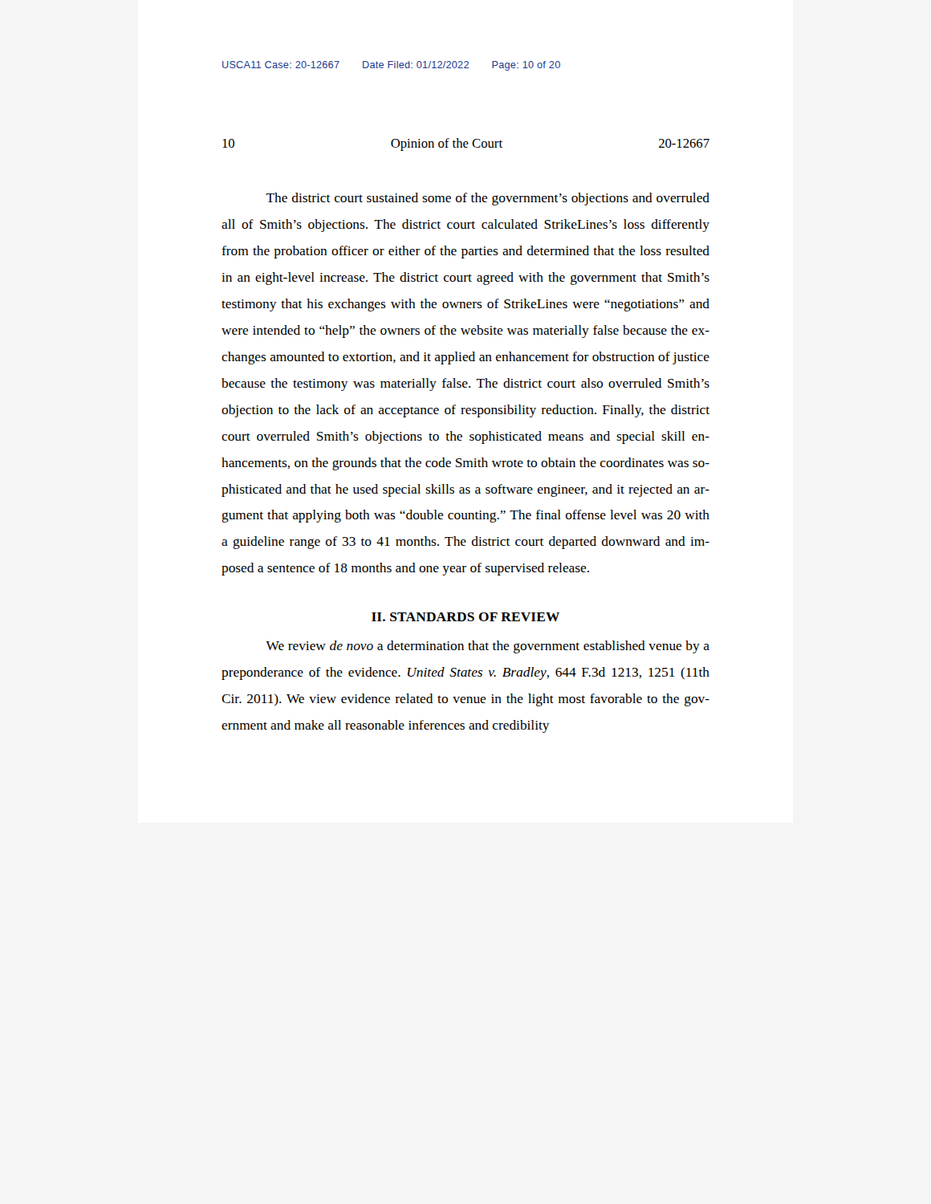USCA11 Case: 20-12667 Date Filed: 01/12/2022 Page: 10 of 20
10 Opinion of the Court 20-12667
The district court sustained some of the government’s objections and overruled all of Smith’s objections. The district court calculated StrikeLines’s loss differently from the probation officer or either of the parties and determined that the loss resulted in an eight-level increase. The district court agreed with the government that Smith’s testimony that his exchanges with the owners of StrikeLines were “negotiations” and were intended to “help” the owners of the website was materially false because the exchanges amounted to extortion, and it applied an enhancement for obstruction of justice because the testimony was materially false. The district court also overruled Smith’s objection to the lack of an acceptance of responsibility reduction. Finally, the district court overruled Smith’s objections to the sophisticated means and special skill enhancements, on the grounds that the code Smith wrote to obtain the coordinates was sophisticated and that he used special skills as a software engineer, and it rejected an argument that applying both was “double counting.” The final offense level was 20 with a guideline range of 33 to 41 months. The district court departed downward and imposed a sentence of 18 months and one year of supervised release.
II. STANDARDS OF REVIEW
We review de novo a determination that the government established venue by a preponderance of the evidence. United States v. Bradley, 644 F.3d 1213, 1251 (11th Cir. 2011). We view evidence related to venue in the light most favorable to the government and make all reasonable inferences and credibility